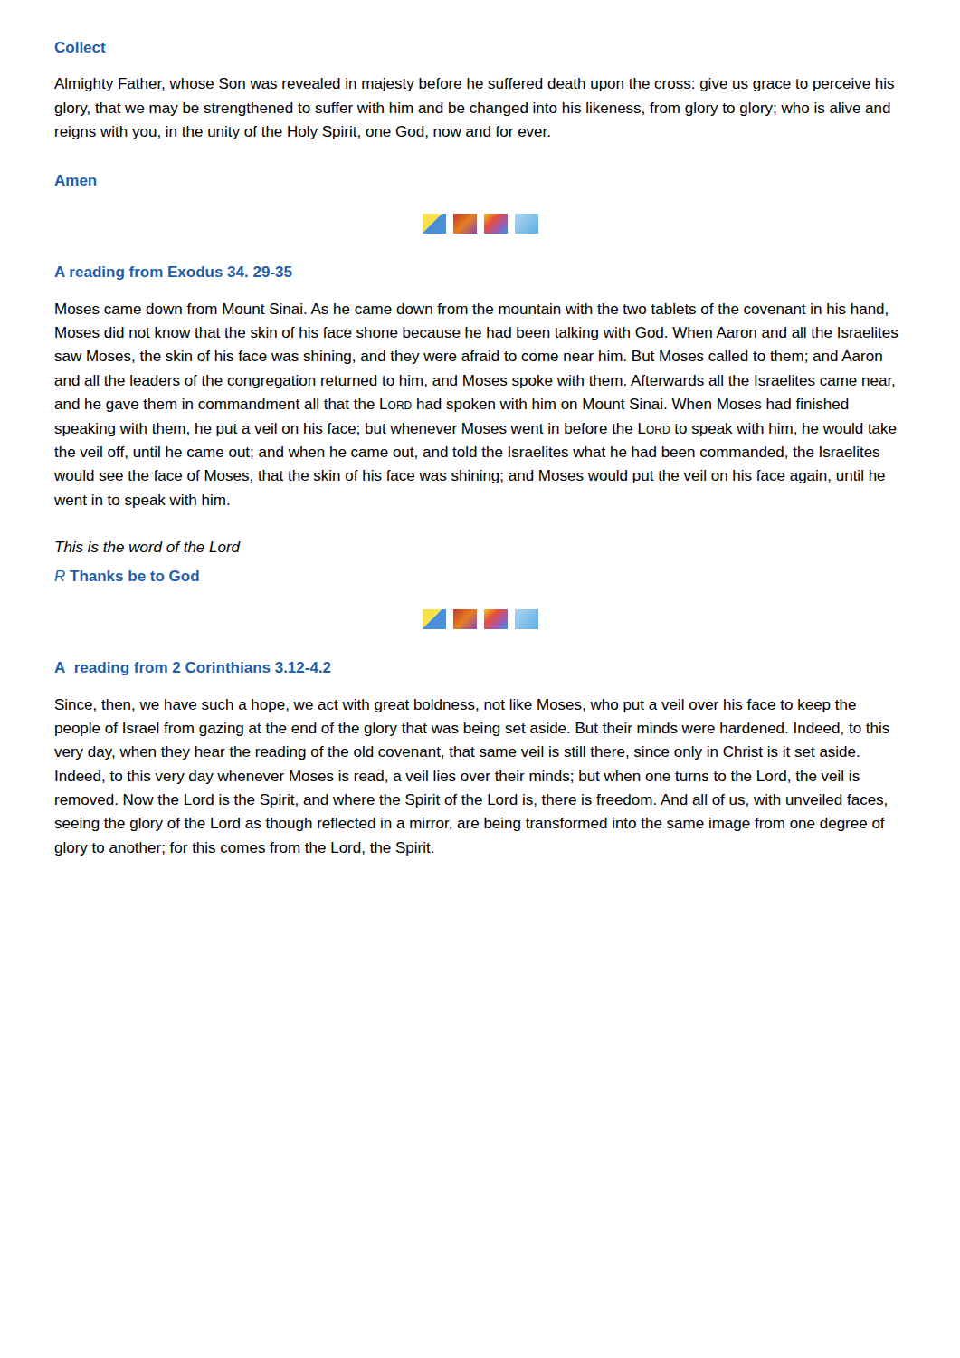Collect
Almighty Father, whose Son was revealed in majesty before he suffered death upon the cross: give us grace to perceive his glory, that we may be strengthened to suffer with him and be changed into his likeness, from glory to glory; who is alive and reigns with you, in the unity of the Holy Spirit, one God, now and for ever.
Amen
A reading from Exodus 34. 29-35
Moses came down from Mount Sinai. As he came down from the mountain with the two tablets of the covenant in his hand, Moses did not know that the skin of his face shone because he had been talking with God. When Aaron and all the Israelites saw Moses, the skin of his face was shining, and they were afraid to come near him. But Moses called to them; and Aaron and all the leaders of the congregation returned to him, and Moses spoke with them. Afterwards all the Israelites came near, and he gave them in commandment all that the Lord had spoken with him on Mount Sinai. When Moses had finished speaking with them, he put a veil on his face; but whenever Moses went in before the Lord to speak with him, he would take the veil off, until he came out; and when he came out, and told the Israelites what he had been commanded, the Israelites would see the face of Moses, that the skin of his face was shining; and Moses would put the veil on his face again, until he went in to speak with him.
This is the word of the Lord
R Thanks be to God
A reading from 2 Corinthians 3.12-4.2
Since, then, we have such a hope, we act with great boldness, not like Moses, who put a veil over his face to keep the people of Israel from gazing at the end of the glory that was being set aside. But their minds were hardened. Indeed, to this very day, when they hear the reading of the old covenant, that same veil is still there, since only in Christ is it set aside. Indeed, to this very day whenever Moses is read, a veil lies over their minds; but when one turns to the Lord, the veil is removed. Now the Lord is the Spirit, and where the Spirit of the Lord is, there is freedom. And all of us, with unveiled faces, seeing the glory of the Lord as though reflected in a mirror, are being transformed into the same image from one degree of glory to another; for this comes from the Lord, the Spirit.